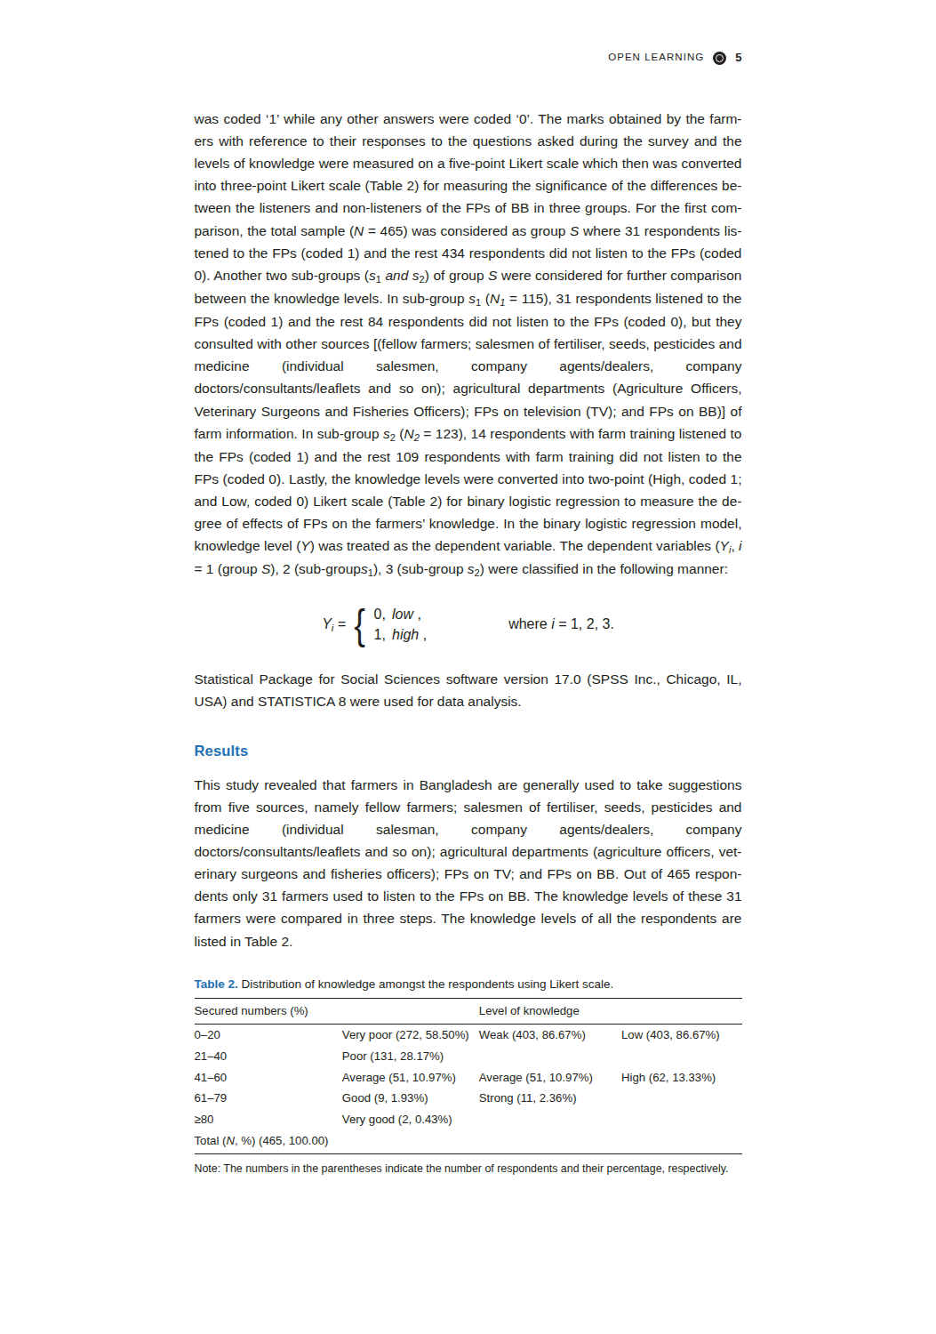Open Learning 5
was coded ‘1’ while any other answers were coded ‘0’. The marks obtained by the farmers with reference to their responses to the questions asked during the survey and the levels of knowledge were measured on a five-point Likert scale which then was converted into three-point Likert scale (Table 2) for measuring the significance of the differences between the listeners and non-listeners of the FPs of BB in three groups. For the first comparison, the total sample (N = 465) was considered as group S where 31 respondents listened to the FPs (coded 1) and the rest 434 respondents did not listen to the FPs (coded 0). Another two sub-groups (s1 and s2) of group S were considered for further comparison between the knowledge levels. In sub-group s1 (N1 = 115), 31 respondents listened to the FPs (coded 1) and the rest 84 respondents did not listen to the FPs (coded 0), but they consulted with other sources [(fellow farmers; salesmen of fertiliser, seeds, pesticides and medicine (individual salesmen, company agents/dealers, company doctors/consultants/leaflets and so on); agricultural departments (Agriculture Officers, Veterinary Surgeons and Fisheries Officers); FPs on television (TV); and FPs on BB)] of farm information. In sub-group s2 (N2 = 123), 14 respondents with farm training listened to the FPs (coded 1) and the rest 109 respondents with farm training did not listen to the FPs (coded 0). Lastly, the knowledge levels were converted into two-point (High, coded 1; and Low, coded 0) Likert scale (Table 2) for binary logistic regression to measure the degree of effects of FPs on the farmers’ knowledge. In the binary logistic regression model, knowledge level (Y) was treated as the dependent variable. The dependent variables (Yi, i = 1 (group S), 2 (sub-groups1), 3 (sub-group s2) were classified in the following manner:
Yi = { 0, low , 1, high , where i = 1, 2, 3.
Statistical Package for Social Sciences software version 17.0 (SPSS Inc., Chicago, IL, USA) and STATISTICA 8 were used for data analysis.
Results
This study revealed that farmers in Bangladesh are generally used to take suggestions from five sources, namely fellow farmers; salesmen of fertiliser, seeds, pesticides and medicine (individual salesman, company agents/dealers, company doctors/consultants/leaflets and so on); agricultural departments (agriculture officers, veterinary surgeons and fisheries officers); FPs on TV; and FPs on BB. Out of 465 respondents only 31 farmers used to listen to the FPs on BB. The knowledge levels of these 31 farmers were compared in three steps. The knowledge levels of all the respondents are listed in Table 2.
Table 2. Distribution of knowledge amongst the respondents using Likert scale.
| Secured numbers (%) | Level of knowledge |
| --- | --- |
| 0–20 | Very poor (272, 58.50%) | Weak (403, 86.67%) | Low (403, 86.67%) |
| 21–40 | Poor (131, 28.17%) | | |
| 41–60 | Average (51, 10.97%) | Average (51, 10.97%) | High (62, 13.33%) |
| 61–79 | Good (9, 1.93%) | Strong (11, 2.36%) | |
| ≥80 | Very good (2, 0.43%) | | |
| Total ( N , %) (465, 100.00) | | |
Note: The numbers in the parentheses indicate the number of respondents and their percentage, respectively.